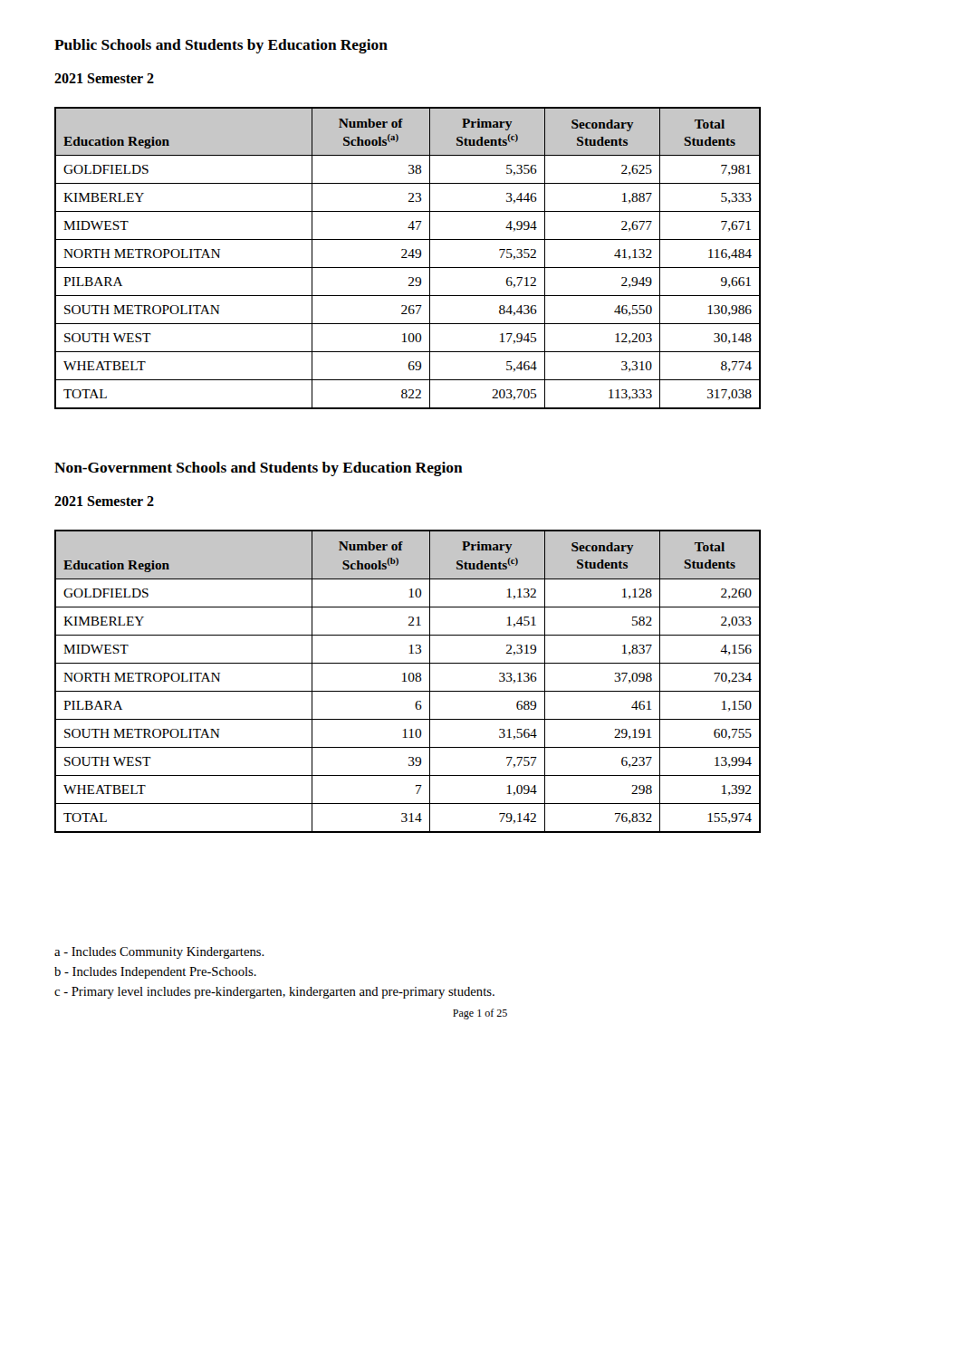Public Schools and Students by Education Region
2021 Semester 2
| Education Region | Number of Schools (a) | Primary Students (c) | Secondary Students | Total Students |
| --- | --- | --- | --- | --- |
| GOLDFIELDS | 38 | 5,356 | 2,625 | 7,981 |
| KIMBERLEY | 23 | 3,446 | 1,887 | 5,333 |
| MIDWEST | 47 | 4,994 | 2,677 | 7,671 |
| NORTH METROPOLITAN | 249 | 75,352 | 41,132 | 116,484 |
| PILBARA | 29 | 6,712 | 2,949 | 9,661 |
| SOUTH METROPOLITAN | 267 | 84,436 | 46,550 | 130,986 |
| SOUTH WEST | 100 | 17,945 | 12,203 | 30,148 |
| WHEATBELT | 69 | 5,464 | 3,310 | 8,774 |
| TOTAL | 822 | 203,705 | 113,333 | 317,038 |
Non-Government Schools and Students by Education Region
2021 Semester 2
| Education Region | Number of Schools (b) | Primary Students (c) | Secondary Students | Total Students |
| --- | --- | --- | --- | --- |
| GOLDFIELDS | 10 | 1,132 | 1,128 | 2,260 |
| KIMBERLEY | 21 | 1,451 | 582 | 2,033 |
| MIDWEST | 13 | 2,319 | 1,837 | 4,156 |
| NORTH METROPOLITAN | 108 | 33,136 | 37,098 | 70,234 |
| PILBARA | 6 | 689 | 461 | 1,150 |
| SOUTH METROPOLITAN | 110 | 31,564 | 29,191 | 60,755 |
| SOUTH WEST | 39 | 7,757 | 6,237 | 13,994 |
| WHEATBELT | 7 | 1,094 | 298 | 1,392 |
| TOTAL | 314 | 79,142 | 76,832 | 155,974 |
a - Includes Community Kindergartens.
b - Includes Independent Pre-Schools.
c - Primary level includes pre-kindergarten, kindergarten and pre-primary students.
Page 1 of 25